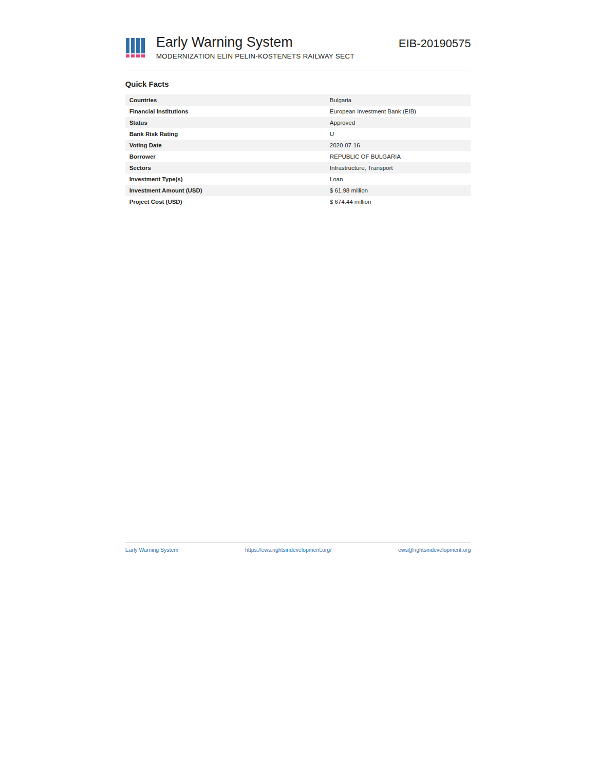Early Warning System
MODERNIZATION ELIN PELIN-KOSTENETS RAILWAY SECT
EIB-20190575
Quick Facts
| Countries | Bulgaria |
| Financial Institutions | European Investment Bank (EIB) |
| Status | Approved |
| Bank Risk Rating | U |
| Voting Date | 2020-07-16 |
| Borrower | REPUBLIC OF BULGARIA |
| Sectors | Infrastructure, Transport |
| Investment Type(s) | Loan |
| Investment Amount (USD) | $ 61.98 million |
| Project Cost (USD) | $ 674.44 million |
Early Warning System
https://ews.rightsindevelopment.org/
ews@rightsindevelopment.org